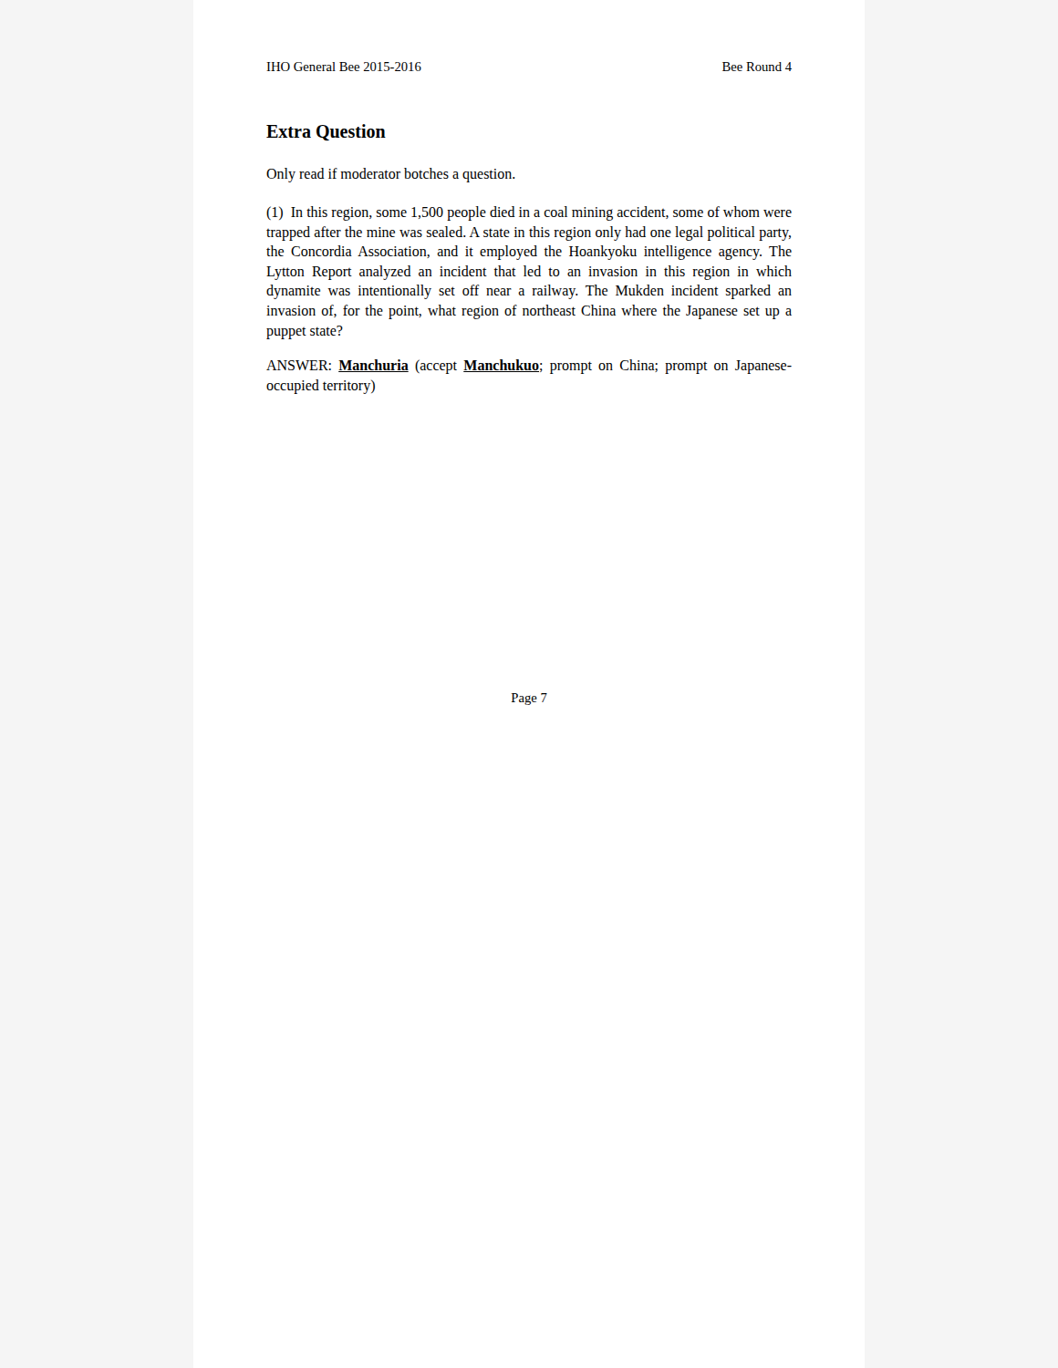IHO General Bee 2015-2016 Bee Round 4
Extra Question
Only read if moderator botches a question.
(1) In this region, some 1,500 people died in a coal mining accident, some of whom were trapped after the mine was sealed. A state in this region only had one legal political party, the Concordia Association, and it employed the Hoankyoku intelligence agency. The Lytton Report analyzed an incident that led to an invasion in this region in which dynamite was intentionally set off near a railway. The Mukden incident sparked an invasion of, for the point, what region of northeast China where the Japanese set up a puppet state?
ANSWER: Manchuria (accept Manchukuo; prompt on China; prompt on Japanese-occupied territory)
Page 7